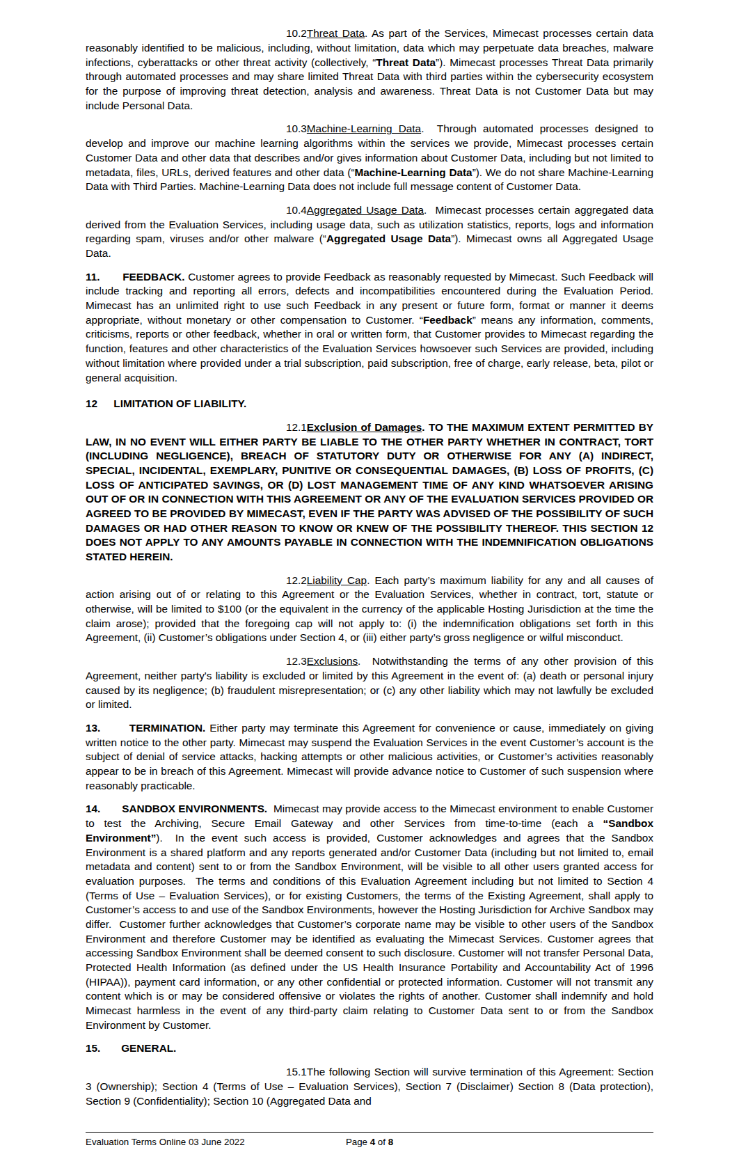10.2 Threat Data. As part of the Services, Mimecast processes certain data reasonably identified to be malicious, including, without limitation, data which may perpetuate data breaches, malware infections, cyberattacks or other threat activity (collectively, “Threat Data”). Mimecast processes Threat Data primarily through automated processes and may share limited Threat Data with third parties within the cybersecurity ecosystem for the purpose of improving threat detection, analysis and awareness. Threat Data is not Customer Data but may include Personal Data.
10.3 Machine-Learning Data. Through automated processes designed to develop and improve our machine learning algorithms within the services we provide, Mimecast processes certain Customer Data and other data that describes and/or gives information about Customer Data, including but not limited to metadata, files, URLs, derived features and other data (“Machine-Learning Data”). We do not share Machine-Learning Data with Third Parties. Machine-Learning Data does not include full message content of Customer Data.
10.4 Aggregated Usage Data. Mimecast processes certain aggregated data derived from the Evaluation Services, including usage data, such as utilization statistics, reports, logs and information regarding spam, viruses and/or other malware (“Aggregated Usage Data”). Mimecast owns all Aggregated Usage Data.
11. FEEDBACK. Customer agrees to provide Feedback as reasonably requested by Mimecast. Such Feedback will include tracking and reporting all errors, defects and incompatibilities encountered during the Evaluation Period. Mimecast has an unlimited right to use such Feedback in any present or future form, format or manner it deems appropriate, without monetary or other compensation to Customer. “Feedback” means any information, comments, criticisms, reports or other feedback, whether in oral or written form, that Customer provides to Mimecast regarding the function, features and other characteristics of the Evaluation Services howsoever such Services are provided, including without limitation where provided under a trial subscription, paid subscription, free of charge, early release, beta, pilot or general acquisition.
12 LIMITATION OF LIABILITY.
12.1 Exclusion of Damages. TO THE MAXIMUM EXTENT PERMITTED BY LAW, IN NO EVENT WILL EITHER PARTY BE LIABLE TO THE OTHER PARTY WHETHER IN CONTRACT, TORT (INCLUDING NEGLIGENCE), BREACH OF STATUTORY DUTY OR OTHERWISE FOR ANY (A) INDIRECT, SPECIAL, INCIDENTAL, EXEMPLARY, PUNITIVE OR CONSEQUENTIAL DAMAGES, (B) LOSS OF PROFITS, (C) LOSS OF ANTICIPATED SAVINGS, OR (D) LOST MANAGEMENT TIME OF ANY KIND WHATSOEVER ARISING OUT OF OR IN CONNECTION WITH THIS AGREEMENT OR ANY OF THE EVALUATION SERVICES PROVIDED OR AGREED TO BE PROVIDED BY MIMECAST, EVEN IF THE PARTY WAS ADVISED OF THE POSSIBILITY OF SUCH DAMAGES OR HAD OTHER REASON TO KNOW OR KNEW OF THE POSSIBILITY THEREOF. THIS SECTION 12 DOES NOT APPLY TO ANY AMOUNTS PAYABLE IN CONNECTION WITH THE INDEMNIFICATION OBLIGATIONS STATED HEREIN.
12.2 Liability Cap. Each party’s maximum liability for any and all causes of action arising out of or relating to this Agreement or the Evaluation Services, whether in contract, tort, statute or otherwise, will be limited to $100 (or the equivalent in the currency of the applicable Hosting Jurisdiction at the time the claim arose); provided that the foregoing cap will not apply to: (i) the indemnification obligations set forth in this Agreement, (ii) Customer’s obligations under Section 4, or (iii) either party’s gross negligence or wilful misconduct.
12.3 Exclusions. Notwithstanding the terms of any other provision of this Agreement, neither party's liability is excluded or limited by this Agreement in the event of: (a) death or personal injury caused by its negligence; (b) fraudulent misrepresentation; or (c) any other liability which may not lawfully be excluded or limited.
13. TERMINATION. Either party may terminate this Agreement for convenience or cause, immediately on giving written notice to the other party. Mimecast may suspend the Evaluation Services in the event Customer’s account is the subject of denial of service attacks, hacking attempts or other malicious activities, or Customer’s activities reasonably appear to be in breach of this Agreement. Mimecast will provide advance notice to Customer of such suspension where reasonably practicable.
14. SANDBOX ENVIRONMENTS. Mimecast may provide access to the Mimecast environment to enable Customer to test the Archiving, Secure Email Gateway and other Services from time-to-time (each a “Sandbox Environment”). In the event such access is provided, Customer acknowledges and agrees that the Sandbox Environment is a shared platform and any reports generated and/or Customer Data (including but not limited to, email metadata and content) sent to or from the Sandbox Environment, will be visible to all other users granted access for evaluation purposes. The terms and conditions of this Evaluation Agreement including but not limited to Section 4 (Terms of Use – Evaluation Services), or for existing Customers, the terms of the Existing Agreement, shall apply to Customer’s access to and use of the Sandbox Environments, however the Hosting Jurisdiction for Archive Sandbox may differ. Customer further acknowledges that Customer’s corporate name may be visible to other users of the Sandbox Environment and therefore Customer may be identified as evaluating the Mimecast Services. Customer agrees that accessing Sandbox Environment shall be deemed consent to such disclosure. Customer will not transfer Personal Data, Protected Health Information (as defined under the US Health Insurance Portability and Accountability Act of 1996 (HIPAA)), payment card information, or any other confidential or protected information. Customer will not transmit any content which is or may be considered offensive or violates the rights of another. Customer shall indemnify and hold Mimecast harmless in the event of any third-party claim relating to Customer Data sent to or from the Sandbox Environment by Customer.
15. GENERAL.
15.1 The following Section will survive termination of this Agreement: Section 3 (Ownership); Section 4 (Terms of Use – Evaluation Services), Section 7 (Disclaimer) Section 8 (Data protection), Section 9 (Confidentiality); Section 10 (Aggregated Data and
Evaluation Terms Online 03 June 2022 Page 4 of 8